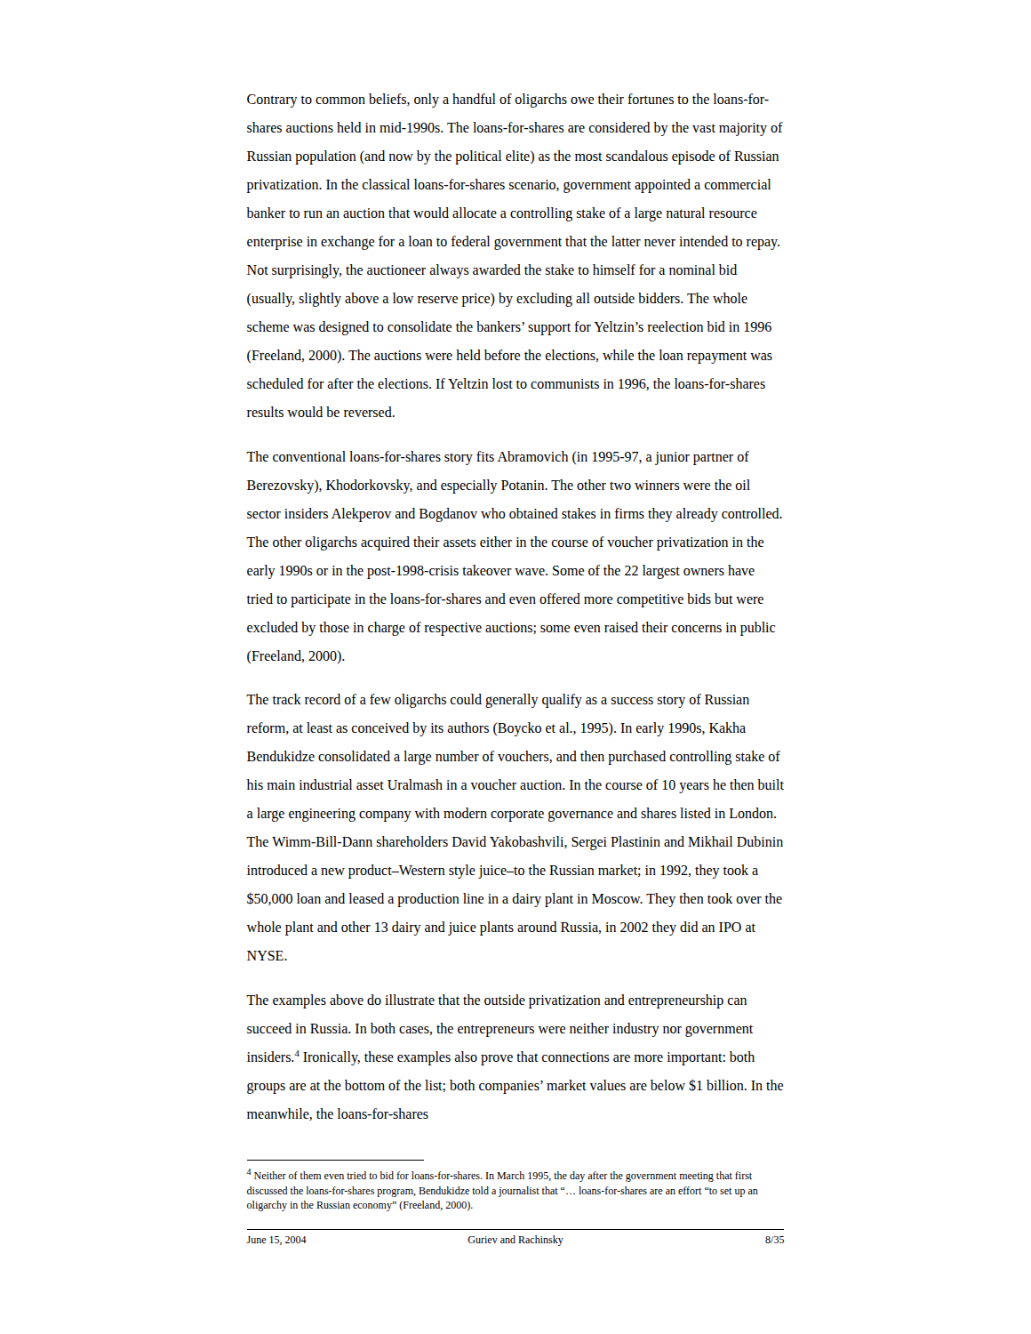Contrary to common beliefs, only a handful of oligarchs owe their fortunes to the loans-for-shares auctions held in mid-1990s. The loans-for-shares are considered by the vast majority of Russian population (and now by the political elite) as the most scandalous episode of Russian privatization. In the classical loans-for-shares scenario, government appointed a commercial banker to run an auction that would allocate a controlling stake of a large natural resource enterprise in exchange for a loan to federal government that the latter never intended to repay. Not surprisingly, the auctioneer always awarded the stake to himself for a nominal bid (usually, slightly above a low reserve price) by excluding all outside bidders. The whole scheme was designed to consolidate the bankers’ support for Yeltzin’s reelection bid in 1996 (Freeland, 2000). The auctions were held before the elections, while the loan repayment was scheduled for after the elections. If Yeltzin lost to communists in 1996, the loans-for-shares results would be reversed.
The conventional loans-for-shares story fits Abramovich (in 1995-97, a junior partner of Berezovsky), Khodorkovsky, and especially Potanin. The other two winners were the oil sector insiders Alekperov and Bogdanov who obtained stakes in firms they already controlled. The other oligarchs acquired their assets either in the course of voucher privatization in the early 1990s or in the post-1998-crisis takeover wave. Some of the 22 largest owners have tried to participate in the loans-for-shares and even offered more competitive bids but were excluded by those in charge of respective auctions; some even raised their concerns in public (Freeland, 2000).
The track record of a few oligarchs could generally qualify as a success story of Russian reform, at least as conceived by its authors (Boycko et al., 1995). In early 1990s, Kakha Bendukidze consolidated a large number of vouchers, and then purchased controlling stake of his main industrial asset Uralmash in a voucher auction. In the course of 10 years he then built a large engineering company with modern corporate governance and shares listed in London. The Wimm-Bill-Dann shareholders David Yakobashvili, Sergei Plastinin and Mikhail Dubinin introduced a new product–Western style juice–to the Russian market; in 1992, they took a $50,000 loan and leased a production line in a dairy plant in Moscow. They then took over the whole plant and other 13 dairy and juice plants around Russia, in 2002 they did an IPO at NYSE.
The examples above do illustrate that the outside privatization and entrepreneurship can succeed in Russia. In both cases, the entrepreneurs were neither industry nor government insiders.4 Ironically, these examples also prove that connections are more important: both groups are at the bottom of the list; both companies’ market values are below $1 billion. In the meanwhile, the loans-for-shares
4 Neither of them even tried to bid for loans-for-shares. In March 1995, the day after the government meeting that first discussed the loans-for-shares program, Bendukidze told a journalist that “… loans-for-shares are an effort “to set up an oligarchy in the Russian economy” (Freeland, 2000).
June 15, 2004
Guriev and Rachinsky
8/35